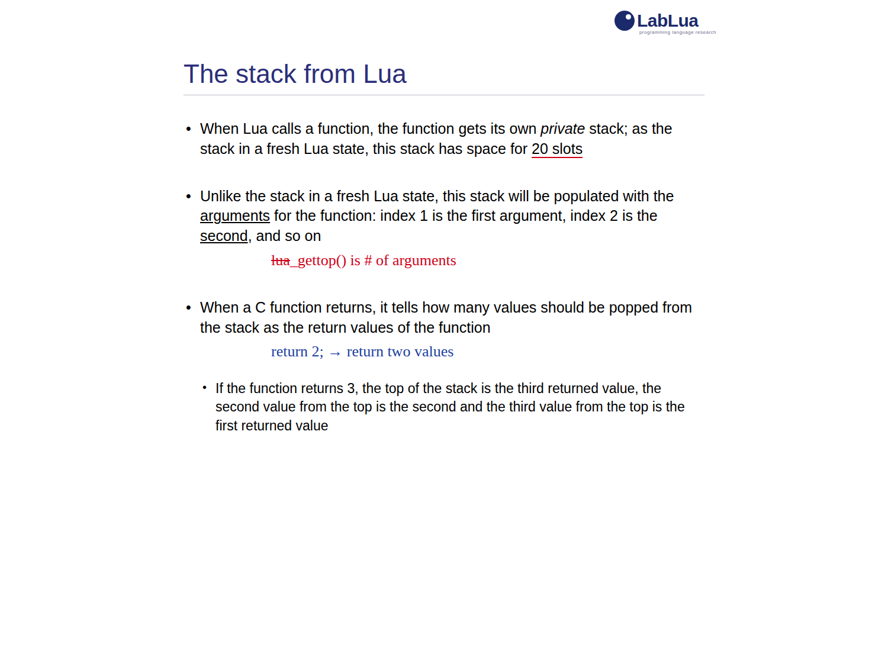LabLua
programming language research
The stack from Lua
When Lua calls a function, the function gets its own private stack; as the stack in a fresh Lua state, this stack has space for 20 slots
Unlike the stack in a fresh Lua state, this stack will be populated with the arguments for the function: index 1 is the first argument, index 2 is the second, and so on lua_gettop() is # of arguments
When a C function returns, it tells how many values should be popped from the stack as the return values of the function return 2; → return two values
If the function returns 3, the top of the stack is the third returned value, the second value from the top is the second and the third value from the top is the first returned value